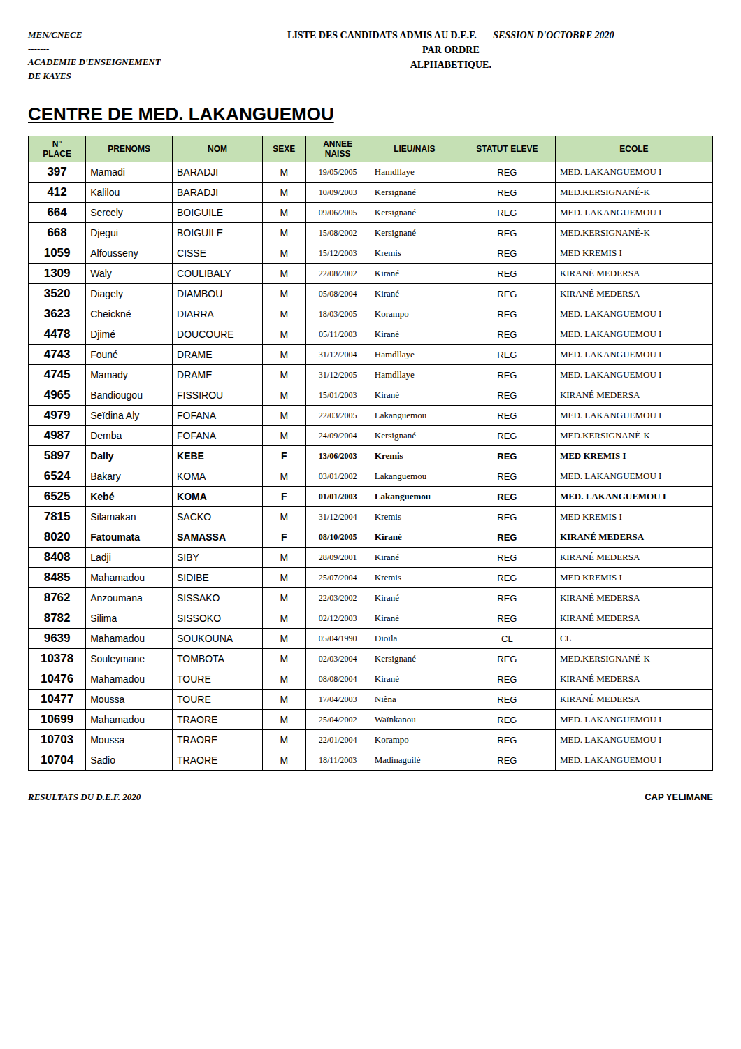MEN/CNECE
-------
ACADEMIE D'ENSEIGNEMENT
DE KAYES
LISTE DES CANDIDATS ADMIS AU D.E.F. SESSION D'OCTOBRE 2020
PAR ORDRE
ALPHABETIQUE.
CENTRE DE MED. LAKANGUEMOU
| N° PLACE | PRENOMS | NOM | SEXE | ANNEE NAISS | LIEU/NAIS | STATUT ELEVE | ECOLE |
| --- | --- | --- | --- | --- | --- | --- | --- |
| 397 | Mamadi | BARADJI | M | 19/05/2005 | Hamdllaye | REG | MED. LAKANGUEMOU I |
| 412 | Kalilou | BARADJI | M | 10/09/2003 | Kersignané | REG | MED.KERSIGNANÉ-K |
| 664 | Sercely | BOIGUILE | M | 09/06/2005 | Kersignané | REG | MED. LAKANGUEMOU I |
| 668 | Djegui | BOIGUILE | M | 15/08/2002 | Kersignané | REG | MED.KERSIGNANÉ-K |
| 1059 | Alfousseny | CISSE | M | 15/12/2003 | Kremis | REG | MED KREMIS I |
| 1309 | Waly | COULIBALY | M | 22/08/2002 | Kirané | REG | KIRANÉ MEDERSA |
| 3520 | Diagely | DIAMBOU | M | 05/08/2004 | Kirané | REG | KIRANÉ MEDERSA |
| 3623 | Cheickné | DIARRA | M | 18/03/2005 | Korampo | REG | MED. LAKANGUEMOU I |
| 4478 | Djimé | DOUCOURE | M | 05/11/2003 | Kirané | REG | MED. LAKANGUEMOU I |
| 4743 | Founé | DRAME | M | 31/12/2004 | Hamdllaye | REG | MED. LAKANGUEMOU I |
| 4745 | Mamady | DRAME | M | 31/12/2005 | Hamdllaye | REG | MED. LAKANGUEMOU I |
| 4965 | Bandiougou | FISSIROU | M | 15/01/2003 | Kirané | REG | KIRANÉ MEDERSA |
| 4979 | Seïdina Aly | FOFANA | M | 22/03/2005 | Lakanguemou | REG | MED. LAKANGUEMOU I |
| 4987 | Demba | FOFANA | M | 24/09/2004 | Kersignané | REG | MED.KERSIGNANÉ-K |
| 5897 | Dally | KEBE | F | 13/06/2003 | Kremis | REG | MED KREMIS I |
| 6524 | Bakary | KOMA | M | 03/01/2002 | Lakanguemou | REG | MED. LAKANGUEMOU I |
| 6525 | Kebé | KOMA | F | 01/01/2003 | Lakanguemou | REG | MED. LAKANGUEMOU I |
| 7815 | Silamakan | SACKO | M | 31/12/2004 | Kremis | REG | MED KREMIS I |
| 8020 | Fatoumata | SAMASSA | F | 08/10/2005 | Kirané | REG | KIRANÉ MEDERSA |
| 8408 | Ladji | SIBY | M | 28/09/2001 | Kirané | REG | KIRANÉ MEDERSA |
| 8485 | Mahamadou | SIDIBE | M | 25/07/2004 | Kremis | REG | MED KREMIS I |
| 8762 | Anzoumana | SISSAKO | M | 22/03/2002 | Kirané | REG | KIRANÉ MEDERSA |
| 8782 | Silima | SISSOKO | M | 02/12/2003 | Kirané | REG | KIRANÉ MEDERSA |
| 9639 | Mahamadou | SOUKOUNA | M | 05/04/1990 | Dioïla | CL | CL |
| 10378 | Souleymane | TOMBOTA | M | 02/03/2004 | Kersignané | REG | MED.KERSIGNANÉ-K |
| 10476 | Mahamadou | TOURE | M | 08/08/2004 | Kirané | REG | KIRANÉ MEDERSA |
| 10477 | Moussa | TOURE | M | 17/04/2003 | Nièna | REG | KIRANÉ MEDERSA |
| 10699 | Mahamadou | TRAORE | M | 25/04/2002 | Waïnkanou | REG | MED. LAKANGUEMOU I |
| 10703 | Moussa | TRAORE | M | 22/01/2004 | Korampo | REG | MED. LAKANGUEMOU I |
| 10704 | Sadio | TRAORE | M | 18/11/2003 | Madinaguilé | REG | MED. LAKANGUEMOU I |
RESULTATS DU D.E.F. 2020
CAP YELIMANE